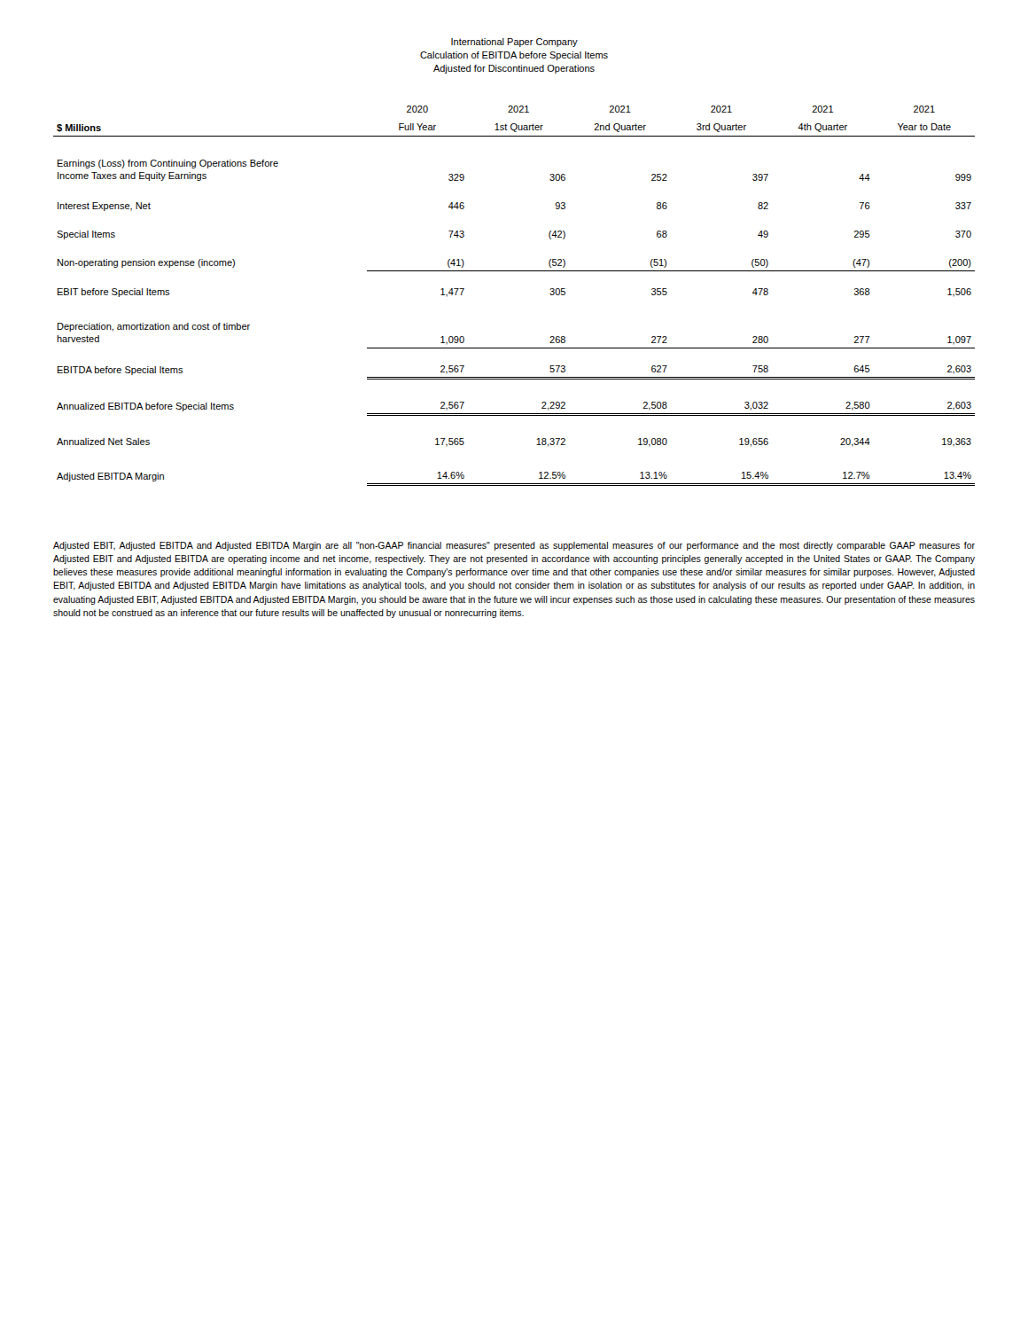International Paper Company
Calculation of EBITDA before Special Items
Adjusted for Discontinued Operations
| | 2020 | 2021 | 2021 | 2021 | 2021 | 2021 |
| --- | --- | --- | --- | --- | --- | --- |
| $ Millions | Full Year | 1st Quarter | 2nd Quarter | 3rd Quarter | 4th Quarter | Year to Date |
| Earnings (Loss) from Continuing Operations Before Income Taxes and Equity Earnings | 329 | 306 | 252 | 397 | 44 | 999 |
| Interest Expense, Net | 446 | 93 | 86 | 82 | 76 | 337 |
| Special Items | 743 | (42) | 68 | 49 | 295 | 370 |
| Non-operating pension expense (income) | (41) | (52) | (51) | (50) | (47) | (200) |
| EBIT before Special Items | 1,477 | 305 | 355 | 478 | 368 | 1,506 |
| Depreciation, amortization and cost of timber harvested | 1,090 | 268 | 272 | 280 | 277 | 1,097 |
| EBITDA before Special Items | 2,567 | 573 | 627 | 758 | 645 | 2,603 |
| Annualized EBITDA before Special Items | 2,567 | 2,292 | 2,508 | 3,032 | 2,580 | 2,603 |
| Annualized Net Sales | 17,565 | 18,372 | 19,080 | 19,656 | 20,344 | 19,363 |
| Adjusted EBITDA Margin | 14.6% | 12.5% | 13.1% | 15.4% | 12.7% | 13.4% |
Adjusted EBIT, Adjusted EBITDA and Adjusted EBITDA Margin are all "non-GAAP financial measures" presented as supplemental measures of our performance and the most directly comparable GAAP measures for Adjusted EBIT and Adjusted EBITDA are operating income and net income, respectively. They are not presented in accordance with accounting principles generally accepted in the United States or GAAP. The Company believes these measures provide additional meaningful information in evaluating the Company's performance over time and that other companies use these and/or similar measures for similar purposes. However, Adjusted EBIT, Adjusted EBITDA and Adjusted EBITDA Margin have limitations as analytical tools, and you should not consider them in isolation or as substitutes for analysis of our results as reported under GAAP. In addition, in evaluating Adjusted EBIT, Adjusted EBITDA and Adjusted EBITDA Margin, you should be aware that in the future we will incur expenses such as those used in calculating these measures. Our presentation of these measures should not be construed as an inference that our future results will be unaffected by unusual or nonrecurring items.